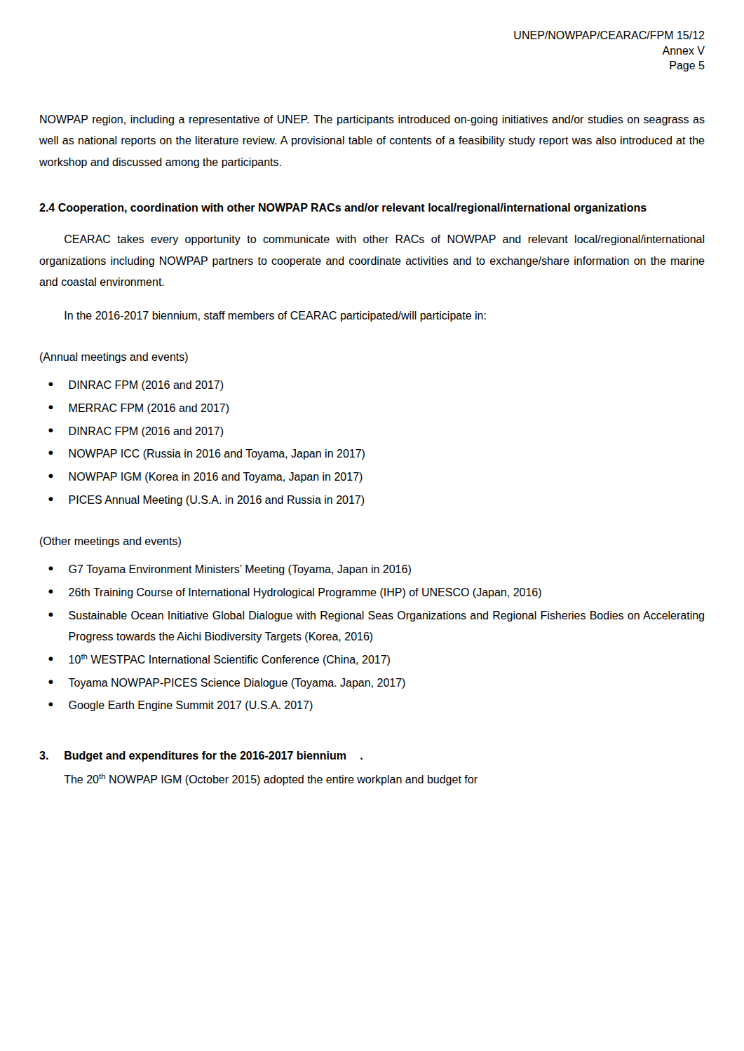UNEP/NOWPAP/CEARAC/FPM 15/12
Annex V
Page 5
NOWPAP region, including a representative of UNEP. The participants introduced on-going initiatives and/or studies on seagrass as well as national reports on the literature review. A provisional table of contents of a feasibility study report was also introduced at the workshop and discussed among the participants.
2.4 Cooperation, coordination with other NOWPAP RACs and/or relevant local/regional/international organizations
CEARAC takes every opportunity to communicate with other RACs of NOWPAP and relevant local/regional/international organizations including NOWPAP partners to cooperate and coordinate activities and to exchange/share information on the marine and coastal environment.
In the 2016-2017 biennium, staff members of CEARAC participated/will participate in:
(Annual meetings and events)
DINRAC FPM (2016 and 2017)
MERRAC FPM (2016 and 2017)
DINRAC FPM (2016 and 2017)
NOWPAP ICC (Russia in 2016 and Toyama, Japan in 2017)
NOWPAP IGM (Korea in 2016 and Toyama, Japan in 2017)
PICES Annual Meeting (U.S.A. in 2016 and Russia in 2017)
(Other meetings and events)
G7 Toyama Environment Ministers’ Meeting (Toyama, Japan in 2016)
26th Training Course of International Hydrological Programme (IHP) of UNESCO (Japan, 2016)
Sustainable Ocean Initiative Global Dialogue with Regional Seas Organizations and Regional Fisheries Bodies on Accelerating Progress towards the Aichi Biodiversity Targets (Korea, 2016)
10th WESTPAC International Scientific Conference (China, 2017)
Toyama NOWPAP-PICES Science Dialogue (Toyama. Japan, 2017)
Google Earth Engine Summit 2017 (U.S.A. 2017)
3. Budget and expenditures for the 2016-2017 biennium.
The 20th NOWPAP IGM (October 2015) adopted the entire workplan and budget for